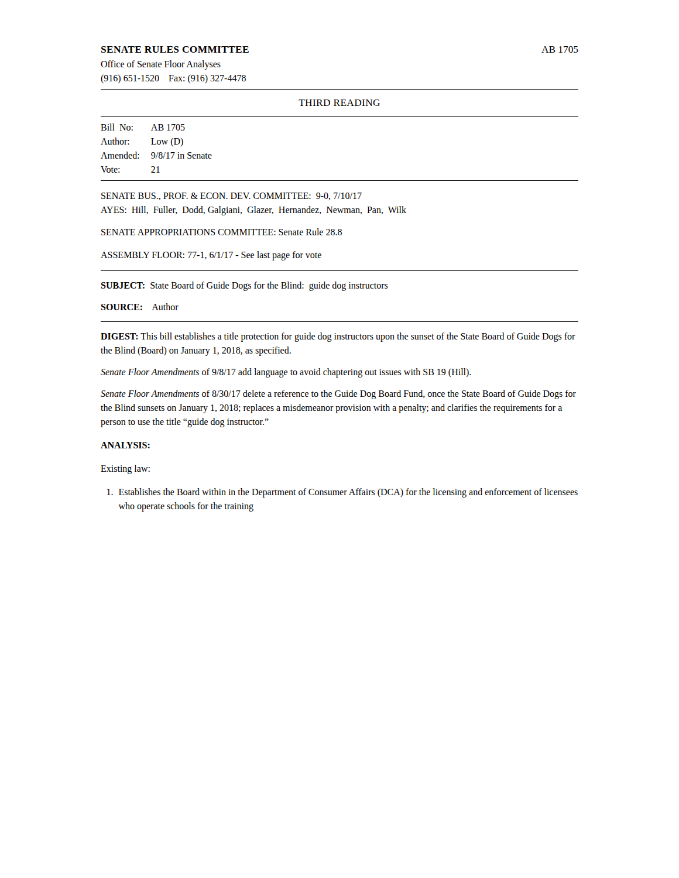SENATE RULES COMMITTEE
Office of Senate Floor Analyses
(916) 651-1520 Fax: (916) 327-4478
AB 1705
THIRD READING
| Bill No: | AB 1705 |
| Author: | Low (D) |
| Amended: | 9/8/17 in Senate |
| Vote: | 21 |
SENATE BUS., PROF. & ECON. DEV. COMMITTEE: 9-0, 7/10/17
AYES: Hill, Fuller, Dodd, Galgiani, Glazer, Hernandez, Newman, Pan, Wilk
SENATE APPROPRIATIONS COMMITTEE: Senate Rule 28.8
ASSEMBLY FLOOR: 77-1, 6/1/17 - See last page for vote
SUBJECT: State Board of Guide Dogs for the Blind: guide dog instructors
SOURCE: Author
DIGEST: This bill establishes a title protection for guide dog instructors upon the sunset of the State Board of Guide Dogs for the Blind (Board) on January 1, 2018, as specified.
Senate Floor Amendments of 9/8/17 add language to avoid chaptering out issues with SB 19 (Hill).
Senate Floor Amendments of 8/30/17 delete a reference to the Guide Dog Board Fund, once the State Board of Guide Dogs for the Blind sunsets on January 1, 2018; replaces a misdemeanor provision with a penalty; and clarifies the requirements for a person to use the title “guide dog instructor.”
ANALYSIS:
Existing law:
Establishes the Board within in the Department of Consumer Affairs (DCA) for the licensing and enforcement of licensees who operate schools for the training